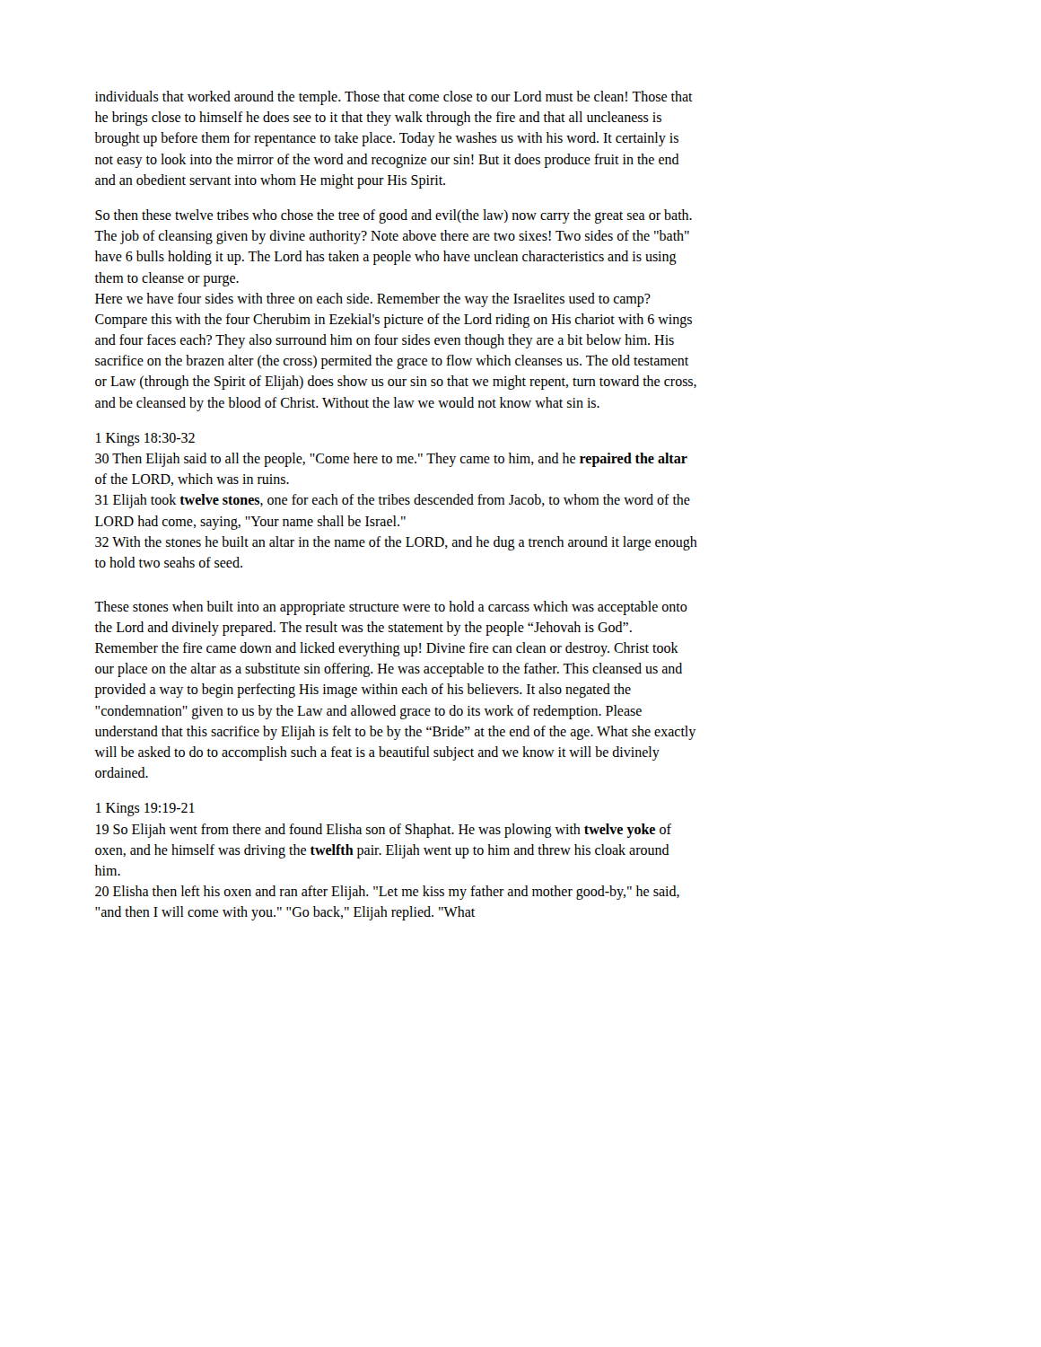individuals that worked around the temple. Those that come close to our Lord must be clean! Those that he brings close to himself he does see to it that they walk through the fire and that all uncleaness is brought up before them for repentance to take place. Today he washes us with his word. It certainly is not easy to look into the mirror of the word and recognize our sin! But it does produce fruit in the end and an obedient servant into whom He might pour His Spirit.
So then these twelve tribes who chose the tree of good and evil(the law) now carry the great sea or bath. The job of cleansing given by divine authority? Note above there are two sixes! Two sides of the "bath" have 6 bulls holding it up. The Lord has taken a people who have unclean characteristics and is using them to cleanse or purge.
Here we have four sides with three on each side. Remember the way the Israelites used to camp? Compare this with the four Cherubim in Ezekial's picture of the Lord riding on His chariot with 6 wings and four faces each? They also surround him on four sides even though they are a bit below him. His sacrifice on the brazen alter (the cross) permited the grace to flow which cleanses us. The old testament or Law (through the Spirit of Elijah) does show us our sin so that we might repent, turn toward the cross, and be cleansed by the blood of Christ. Without the law we would not know what sin is.
1 Kings 18:30-32
30 Then Elijah said to all the people, "Come here to me." They came to him, and he repaired the altar of the LORD, which was in ruins.
31 Elijah took twelve stones, one for each of the tribes descended from Jacob, to whom the word of the LORD had come, saying, "Your name shall be Israel."
32 With the stones he built an altar in the name of the LORD, and he dug a trench around it large enough to hold two seahs of seed.
These stones when built into an appropriate structure were to hold a carcass which was acceptable onto the Lord and divinely prepared. The result was the statement by the people “Jehovah is God”.
Remember the fire came down and licked everything up! Divine fire can clean or destroy. Christ took our place on the altar as a substitute sin offering. He was acceptable to the father. This cleansed us and provided a way to begin perfecting His image within each of his believers. It also negated the "condemnation" given to us by the Law and allowed grace to do its work of redemption. Please understand that this sacrifice by Elijah is felt to be by the “Bride” at the end of the age. What she exactly will be asked to do to accomplish such a feat is a beautiful subject and we know it will be divinely ordained.
1 Kings 19:19-21
19 So Elijah went from there and found Elisha son of Shaphat. He was plowing with twelve yoke of oxen, and he himself was driving the twelfth pair. Elijah went up to him and threw his cloak around him.
20 Elisha then left his oxen and ran after Elijah. "Let me kiss my father and mother good-by," he said, "and then I will come with you." "Go back," Elijah replied. "What